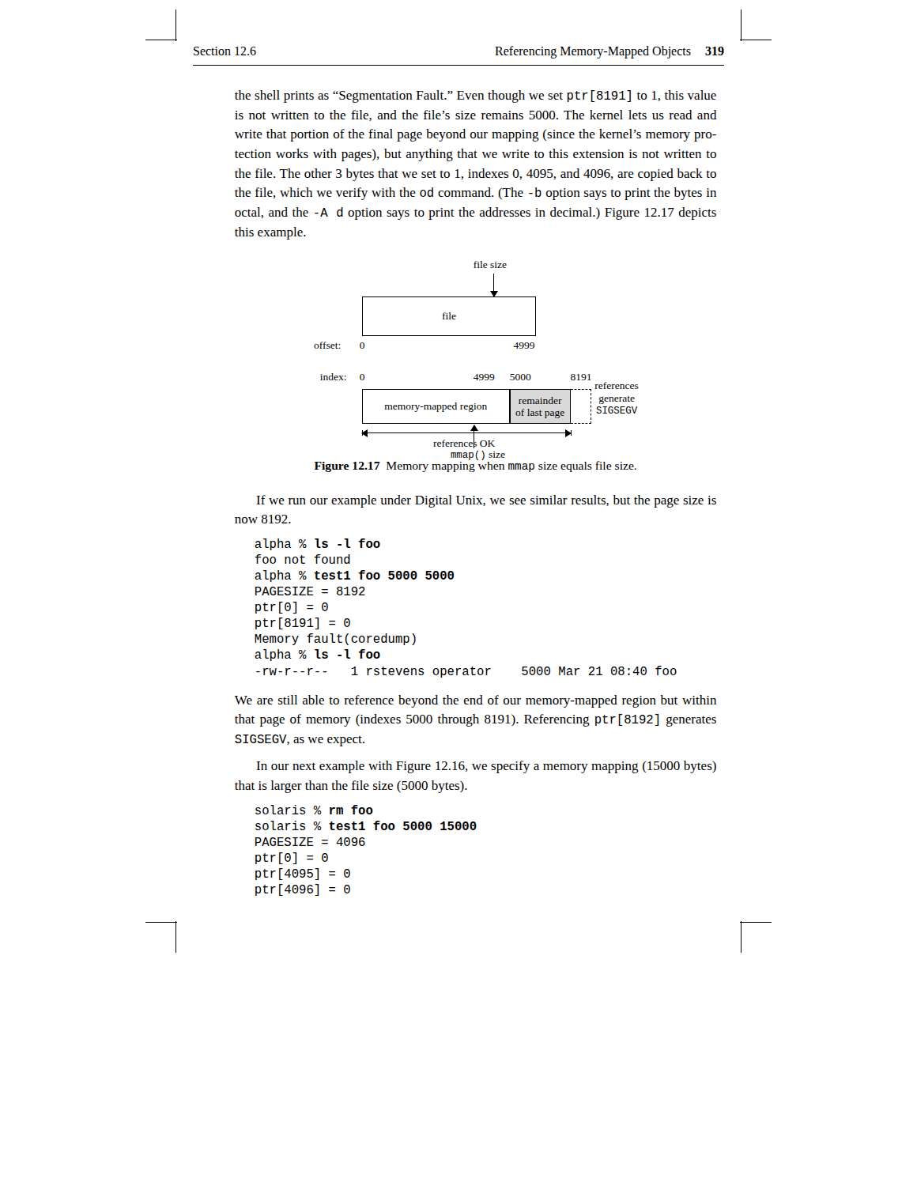Section 12.6
Referencing Memory-Mapped Objects319
the shell prints as “Segmentation Fault.” Even though we set ptr[8191] to 1, this value is not written to the file, and the file’s size remains 5000. The kernel lets us read and write that portion of the final page beyond our mapping (since the kernel’s memory protection works with pages), but anything that we write to this extension is not written to the file. The other 3 bytes that we set to 1, indexes 0, 4095, and 4096, are copied back to the file, which we verify with the od command. (The -b option says to print the bytes in octal, and the -A d option says to print the addresses in decimal.) Figure 12.17 depicts this example.
file size
file
offset:
0
4999
index:
0
4999
5000
8191
memory-mapped region
remainder
of last page
references OK
mmap() size
references
generate
SIGSEGV
Figure 12.17 Memory mapping when mmap size equals file size.
If we run our example under Digital Unix, we see similar results, but the page size is now 8192.
alpha % ls -l foo
foo not found
alpha % test1 foo 5000 5000
PAGESIZE = 8192
ptr[0] = 0
ptr[8191] = 0
Memory fault(coredump)
alpha % ls -l foo
-rw-r--r--   1 rstevens operator    5000 Mar 21 08:40 foo
We are still able to reference beyond the end of our memory-mapped region but within that page of memory (indexes 5000 through 8191). Referencing ptr[8192] generates SIGSEGV, as we expect.
In our next example with Figure 12.16, we specify a memory mapping (15000 bytes) that is larger than the file size (5000 bytes).
solaris % rm foo
solaris % test1 foo 5000 15000
PAGESIZE = 4096
ptr[0] = 0
ptr[4095] = 0
ptr[4096] = 0